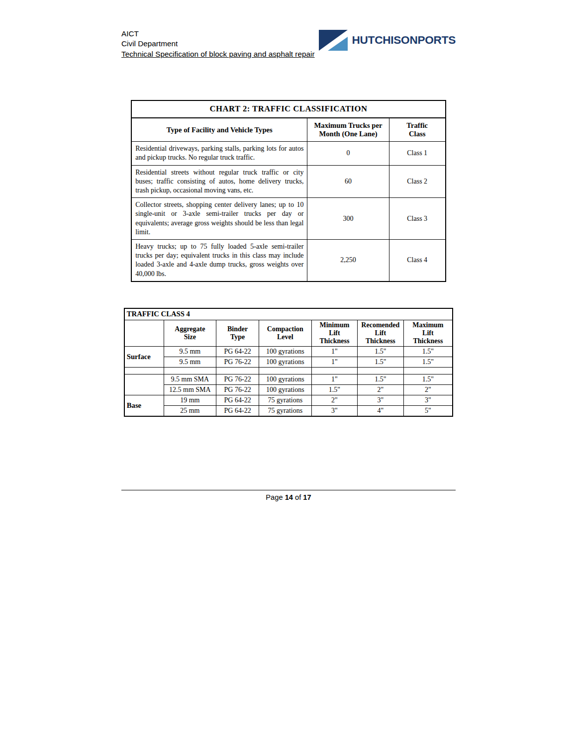AICT
Civil Department
Technical Specification of block paving and asphalt repair
HUTCHISONPORTS
CHART 2: TRAFFIC CLASSIFICATION
| Type of Facility and Vehicle Types | Maximum Trucks per Month (One Lane) | Traffic Class |
| --- | --- | --- |
| Residential driveways, parking stalls, parking lots for autos and pickup trucks. No regular truck traffic. | 0 | Class 1 |
| Residential streets without regular truck traffic or city buses; traffic consisting of autos, home delivery trucks, trash pickup, occasional moving vans, etc. | 60 | Class 2 |
| Collector streets, shopping center delivery lanes; up to 10 single-unit or 3-axle semi-trailer trucks per day or equivalents; average gross weights should be less than legal limit. | 300 | Class 3 |
| Heavy trucks; up to 75 fully loaded 5-axle semi-trailer trucks per day; equivalent trucks in this class may include loaded 3-axle and 4-axle dump trucks, gross weights over 40,000 lbs. | 2,250 | Class 4 |
| TRAFFIC CLASS 4 |
| | Aggregate Size | Binder Type | Compaction Level | Minimum Lift Thickness | Recomended Lift Thickness | Maximum Lift Thickness |
| Surface | 9.5 mm | PG 64-22 | 100 gyrations | 1" | 1.5" | 1.5" |
| 9.5 mm | PG 76-22 | 100 gyrations | 1" | 1.5" | 1.5" |
| | 9.5 mm SMA | PG 76-22 | 100 gyrations | 1" | 1.5" | 1.5" |
| | 12.5 mm SMA | PG 76-22 | 100 gyrations | 1.5" | 2" | 2" |
| Base | 19 mm | PG 64-22 | 75 gyrations | 2" | 3" | 3" |
| 25 mm | PG 64-22 | 75 gyrations | 3" | 4" | 5" |
Page 14 of 17